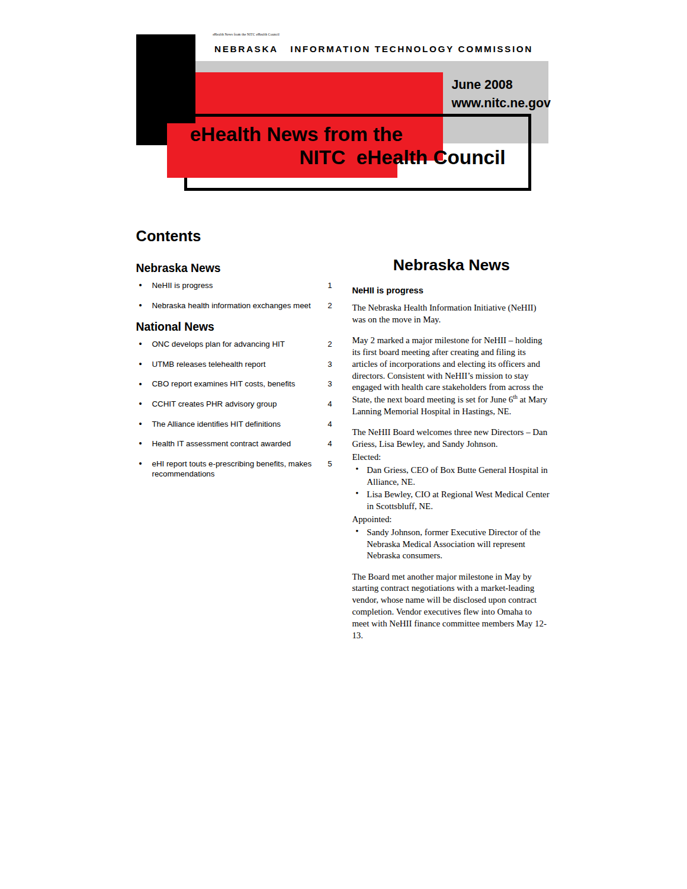eHealth News from the NITC eHealth Council
NEBRASKA INFORMATION TECHNOLOGY COMMISSION
June 2008
www.nitc.ne.gov
eHealth News from the NITC eHealth Council
Contents
Nebraska News
NeHII is progress1
Nebraska health information exchanges meet2
National News
ONC develops plan for advancing HIT2
UTMB releases telehealth report3
CBO report examines HIT costs, benefits3
CCHIT creates PHR advisory group4
The Alliance identifies HIT definitions4
Health IT assessment contract awarded4
eHI report touts e-prescribing benefits, makes recommendations5
Nebraska News
NeHII is progress
The Nebraska Health Information Initiative (NeHII) was on the move in May.
May 2 marked a major milestone for NeHII – holding its first board meeting after creating and filing its articles of incorporations and electing its officers and directors. Consistent with NeHII’s mission to stay engaged with health care stakeholders from across the State, the next board meeting is set for June 6th at Mary Lanning Memorial Hospital in Hastings, NE.
The NeHII Board welcomes three new Directors – Dan Griess, Lisa Bewley, and Sandy Johnson.
Elected:
Dan Griess, CEO of Box Butte General Hospital in Alliance, NE.
Lisa Bewley, CIO at Regional West Medical Center in Scottsbluff, NE.
Appointed:
Sandy Johnson, former Executive Director of the Nebraska Medical Association will represent Nebraska consumers.
The Board met another major milestone in May by starting contract negotiations with a market-leading vendor, whose name will be disclosed upon contract completion. Vendor executives flew into Omaha to meet with NeHII finance committee members May 12-13.